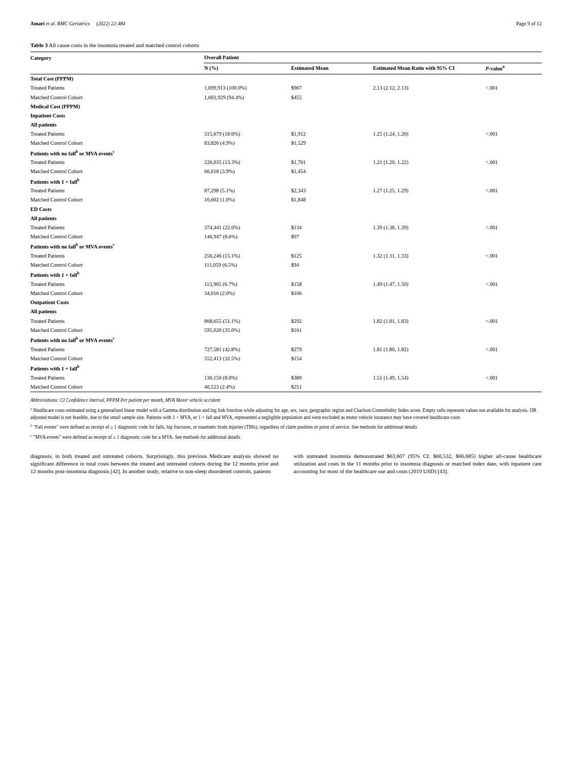Amari et al. BMC Geriatrics (2022) 22:484
Page 9 of 12
Table 3 All cause costs in the insomnia treated and matched control cohorts
| Category | Overall Patient |
| --- | --- |
| | N (%) | Estimated Mean | Estimated Mean Ratio with 95% CI | P -value a |
| Total Cost (PPPM) | | | | |
| Treated Patients | 1,699,913 (100.0%) | $967 | 2.13 (2.12, 2.13) | <.001 |
| Matched Control Cohort | 1,603,929 (94.4%) | $455 | | |
| Medical Cost (PPPM) | | | | |
| Inpatient Costs | | | | |
| All patients | | | | |
| Treated Patients | 315,679 (18.6%) | $1,912 | 1.25 (1.24, 1.26) | <.001 |
| Matched Control Cohort | 83,826 (4.9%) | $1,529 | | |
| Patients with no fall b or MVA events c | | | | |
| Treated Patients | 226,035 (13.3%) | $1,761 | 1.21 (1.20, 1.22) | <.001 |
| Matched Control Cohort | 66,618 (3.9%) | $1,454 | | |
| Patients with 1 + fall b | | | | |
| Treated Patients | 87,298 (5.1%) | $2,343 | 1.27 (1.25, 1.29) | <.001 |
| Matched Control Cohort | 16,602 (1.0%) | $1,848 | | |
| ED Costs | | | | |
| All patients | | | | |
| Treated Patients | 374,441 (22.0%) | $134 | 1.39 (1.38, 1.39) | <.001 |
| Matched Control Cohort | 146,947 (8.6%) | $97 | | |
| Patients with no fall b or MVA events c | | | | |
| Treated Patients | 256,246 (15.1%) | $125 | 1.32 (1.31, 1.33) | <.001 |
| Matched Control Cohort | 111,059 (6.5%) | $94 | | |
| Patients with 1 + fall b | | | | |
| Treated Patients | 113,905 (6.7%) | $158 | 1.49 (1.47, 1.50) | <.001 |
| Matched Control Cohort | 34,016 (2.0%) | $106 | | |
| Outpatient Costs | | | | |
| All patients | | | | |
| Treated Patients | 868,655 (51.1%) | $292 | 1.82 (1.81, 1.83) | <.001 |
| Matched Control Cohort | 595,020 (35.0%) | $161 | | |
| Patients with no fall b or MVA events c | | | | |
| Treated Patients | 727,581 (42.8%) | $279 | 1.81 (1.80, 1.82) | <.001 |
| Matched Control Cohort | 552,413 (32.5%) | $154 | | |
| Patients with 1 + fall b | | | | |
| Treated Patients | 136,150 (8.0%) | $380 | 1.51 (1.49, 1.54) | <.001 |
| Matched Control Cohort | 40,523 (2.4%) | $251 | | |
Abbreviations: CI Confidence interval, PPPM Per patient per month, MVA Motor vehicle accident
a Healthcare costs estimated using a generalized linear model with a Gamma distribution and log link function while adjusting for age, sex, race, geographic region and Charlson Comorbidity Index score. Empty cells represent values not available for analysis. OR adjusted model is not feasible, due to the small sample size. Patients with 1 + MVA, or 1 + fall and MVA, represented a negligible population and were excluded as motor vehicle insurance may have covered healthcare costs
b "Fall events" were defined as receipt of ≥ 1 diagnostic code for falls, hip fractures, or traumatic brain injuries (TBIs), regardless of claim position or point of service. See methods for additional details
c "MVA events" were defined as receipt of ≥ 1 diagnostic code for a MVA. See methods for additional details
diagnosis, in both treated and untreated cohorts. Surprisingly, this previous Medicare analysis showed no significant difference in total costs between the treated and untreated cohorts during the 12 months prior and 12 months post-insomnia diagnosis [42]. In another study, relative to non-sleep disordered controls, patients
with untreated insomnia demonstrated $63,607 (95% CI: $60,532, $66,685) higher all-cause healthcare utilization and costs in the 11 months prior to insomnia diagnosis or matched index date, with inpatient care accounting for most of the healthcare use and costs (2019 USD) [43].